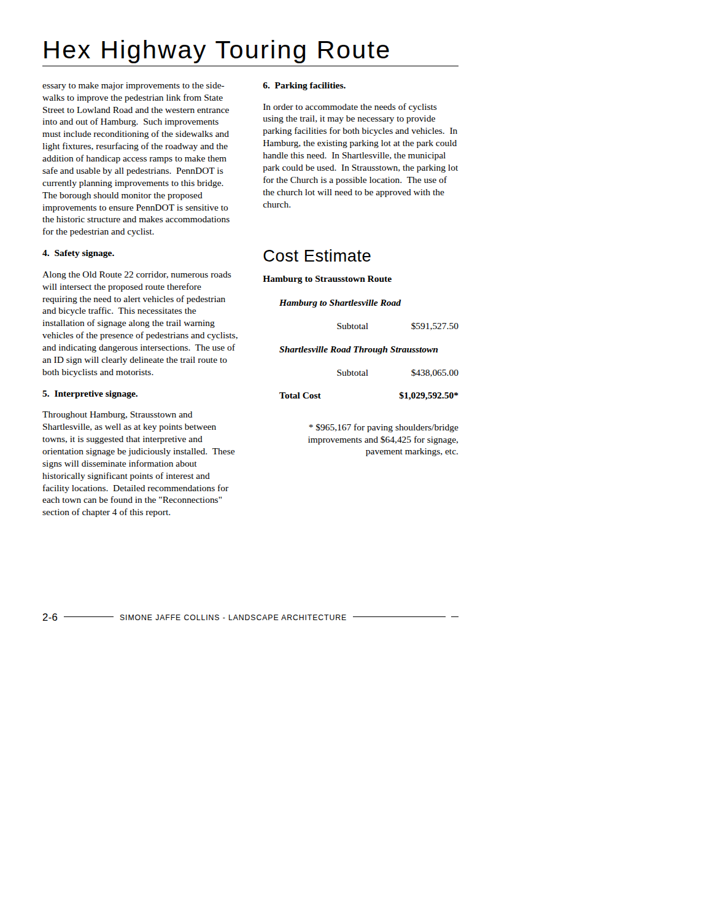Hex Highway Touring Route
essary to make major improvements to the side-walks to improve the pedestrian link from State Street to Lowland Road and the western entrance into and out of Hamburg. Such improvements must include reconditioning of the sidewalks and light fixtures, resurfacing of the roadway and the addition of handicap access ramps to make them safe and usable by all pedestrians. PennDOT is currently planning improvements to this bridge. The borough should monitor the proposed improvements to ensure PennDOT is sensitive to the historic structure and makes accommodations for the pedestrian and cyclist.
4. Safety signage.
Along the Old Route 22 corridor, numerous roads will intersect the proposed route therefore requiring the need to alert vehicles of pedestrian and bicycle traffic. This necessitates the installation of signage along the trail warning vehicles of the presence of pedestrians and cyclists, and indicating dangerous intersections. The use of an ID sign will clearly delineate the trail route to both bicyclists and motorists.
5. Interpretive signage.
Throughout Hamburg, Strausstown and Shartlesville, as well as at key points between towns, it is suggested that interpretive and orientation signage be judiciously installed. These signs will disseminate information about historically significant points of interest and facility locations. Detailed recommendations for each town can be found in the "Reconnections" section of chapter 4 of this report.
6. Parking facilities.
In order to accommodate the needs of cyclists using the trail, it may be necessary to provide parking facilities for both bicycles and vehicles. In Hamburg, the existing parking lot at the park could handle this need. In Shartlesville, the municipal park could be used. In Strausstown, the parking lot for the Church is a possible location. The use of the church lot will need to be approved with the church.
Cost Estimate
Hamburg to Strausstown Route
Hamburg to Shartlesville Road
Subtotal $591,527.50
Shartlesville Road Through Strausstown
Subtotal $438,065.00
Total Cost $1,029,592.50*
* $965,167 for paving shoulders/bridge improvements and $64,425 for signage, pavement markings, etc.
2-6 SIMONE JAFFE COLLINS - LANDSCAPE ARCHITECTURE